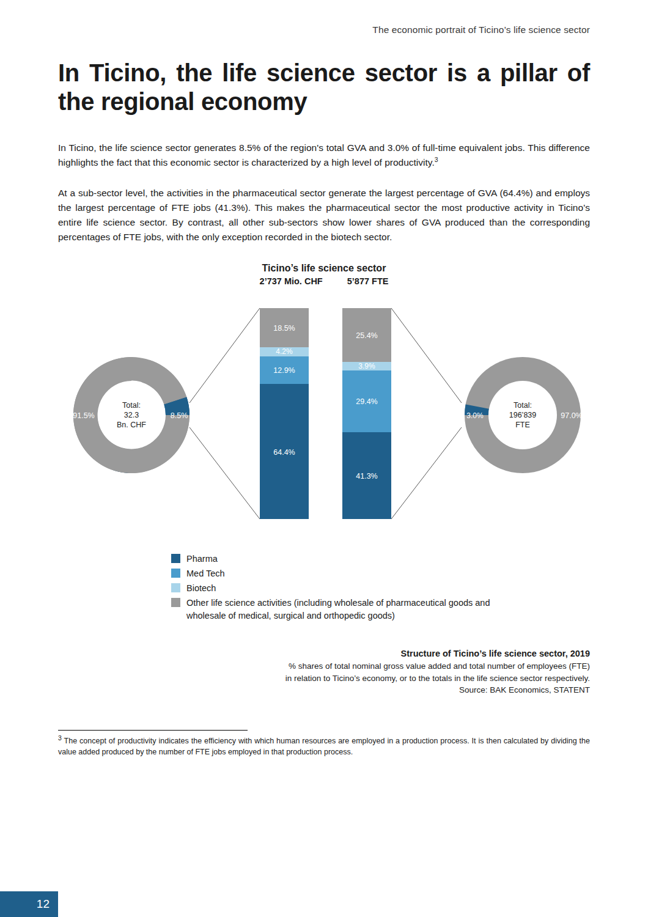The economic portrait of Ticino’s life science sector
In Ticino, the life science sector is a pillar of the regional economy
In Ticino, the life science sector generates 8.5% of the region's total GVA and 3.0% of full-time equivalent jobs. This difference highlights the fact that this economic sector is characterized by a high level of productivity.3
At a sub-sector level, the activities in the pharmaceutical sector generate the largest percentage of GVA (64.4%) and employs the largest percentage of FTE jobs (41.3%). This makes the pharmaceutical sector the most productive activity in Ticino’s entire life science sector. By contrast, all other sub-sectors show lower shares of GVA produced than the corresponding percentages of FTE jobs, with the only exception recorded in the biotech sector.
Ticino’s life science sector
2’737 Mio. CHF 5’877 FTE
91.5% 8.5% Total: 32.3 Bn. CHF 18.5% 4.2% 12.9% 64.4% 25.4% 3.9% 29.4% 41.3% 3.0% 97.0% Total: 196’839 FTE
Pharma
Med Tech
Biotech
Other life science activities (including wholesale of pharmaceutical goods and wholesale of medical, surgical and orthopedic goods)
Structure of Ticino’s life science sector, 2019
% shares of total nominal gross value added and total number of employees (FTE)
in relation to Ticino’s economy, or to the totals in the life science sector respectively.
Source: BAK Economics, STATENT
3 The concept of productivity indicates the efficiency with which human resources are employed in a production process. It is then calculated by dividing the value added produced by the number of FTE jobs employed in that production process.
12